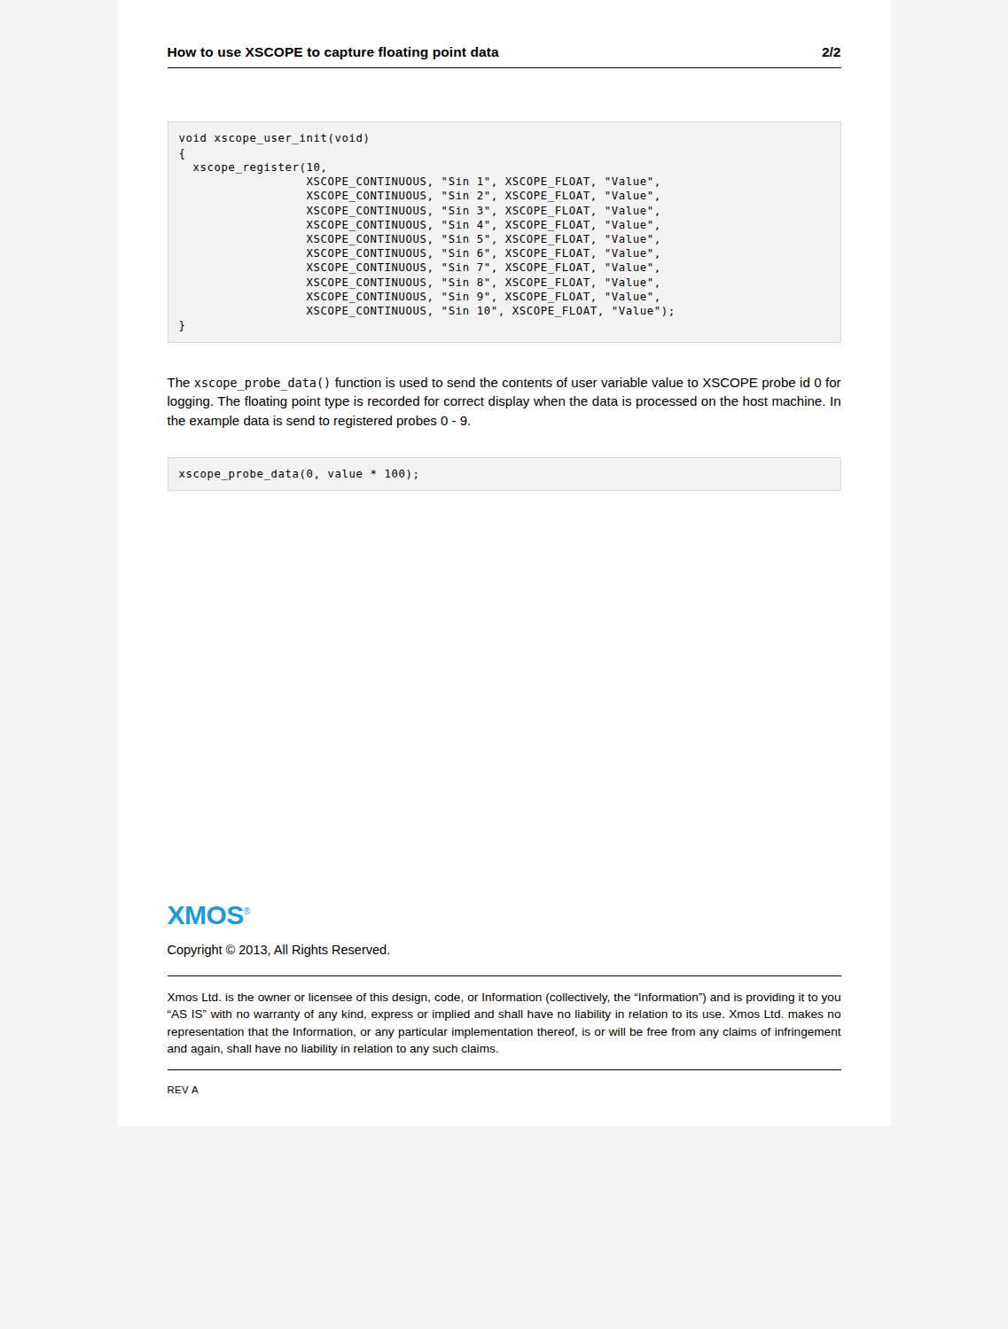How to use XSCOPE to capture floating point data 2/2
void xscope_user_init(void)
{
  xscope_register(10,
                  XSCOPE_CONTINUOUS, "Sin 1", XSCOPE_FLOAT, "Value",
                  XSCOPE_CONTINUOUS, "Sin 2", XSCOPE_FLOAT, "Value",
                  XSCOPE_CONTINUOUS, "Sin 3", XSCOPE_FLOAT, "Value",
                  XSCOPE_CONTINUOUS, "Sin 4", XSCOPE_FLOAT, "Value",
                  XSCOPE_CONTINUOUS, "Sin 5", XSCOPE_FLOAT, "Value",
                  XSCOPE_CONTINUOUS, "Sin 6", XSCOPE_FLOAT, "Value",
                  XSCOPE_CONTINUOUS, "Sin 7", XSCOPE_FLOAT, "Value",
                  XSCOPE_CONTINUOUS, "Sin 8", XSCOPE_FLOAT, "Value",
                  XSCOPE_CONTINUOUS, "Sin 9", XSCOPE_FLOAT, "Value",
                  XSCOPE_CONTINUOUS, "Sin 10", XSCOPE_FLOAT, "Value");
}
The xscope_probe_data() function is used to send the contents of user variable value to XSCOPE probe id 0 for logging. The floating point type is recorded for correct display when the data is processed on the host machine. In the example data is send to registered probes 0 - 9.
xscope_probe_data(0, value * 100);
XMOS®
Copyright © 2013, All Rights Reserved.
Xmos Ltd. is the owner or licensee of this design, code, or Information (collectively, the “Information”) and is providing it to you “AS IS” with no warranty of any kind, express or implied and shall have no liability in relation to its use. Xmos Ltd. makes no representation that the Information, or any particular implementation thereof, is or will be free from any claims of infringement and again, shall have no liability in relation to any such claims.
REV A